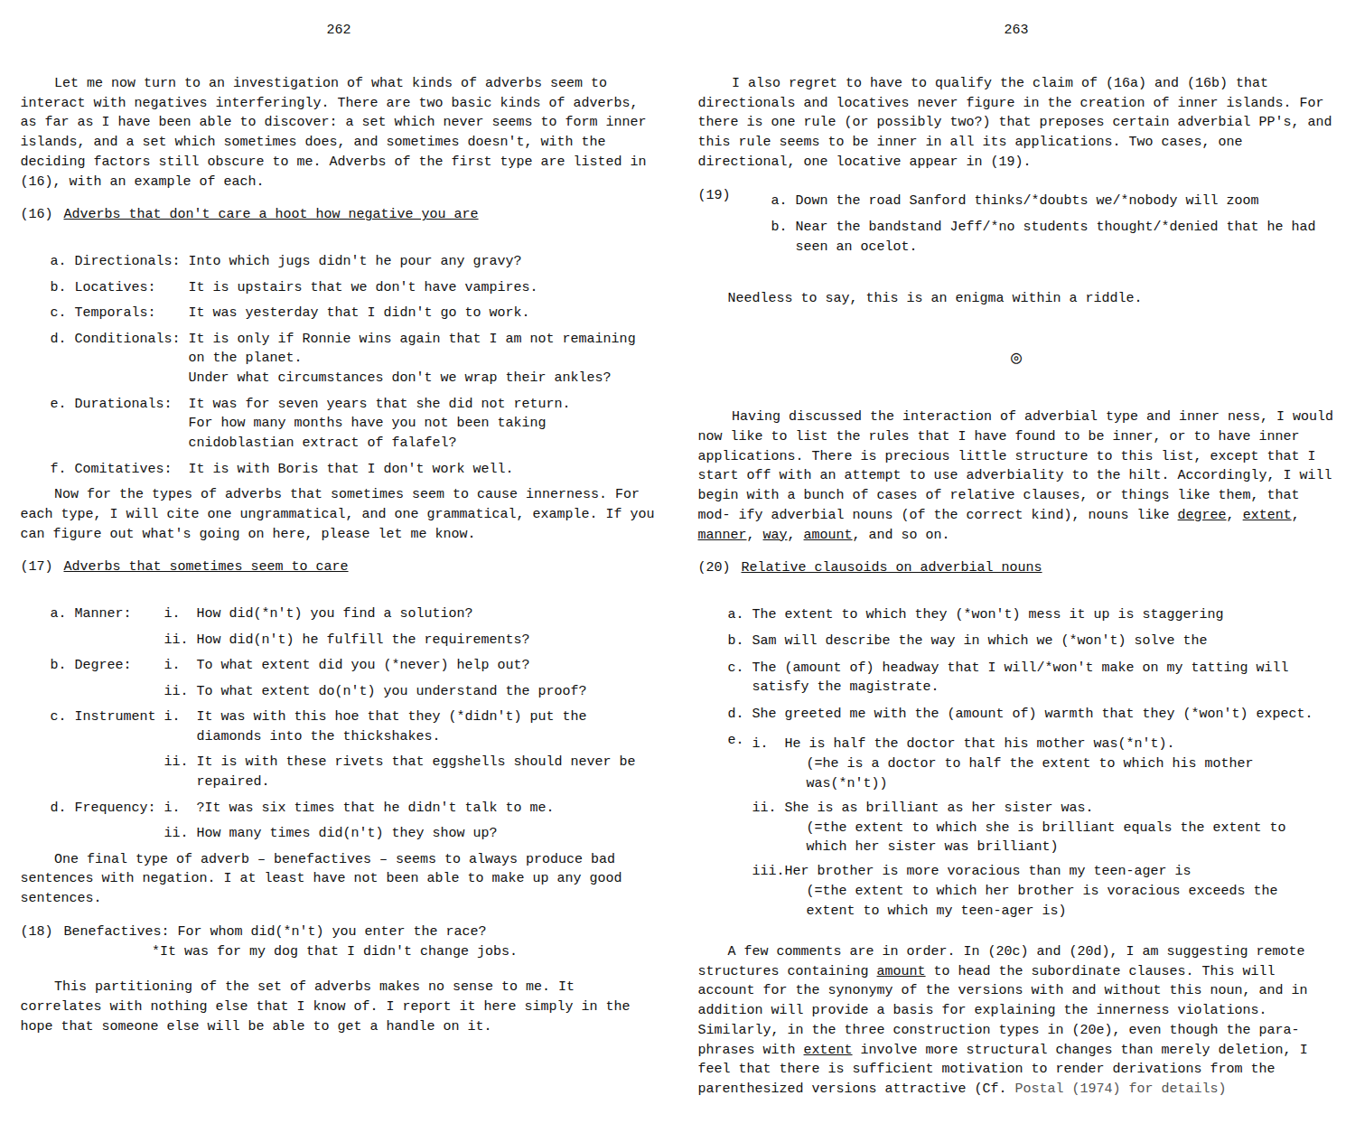262
Let me now turn to an investigation of what kinds of adverbs seem to interact with negatives interferingly. There are two basic kinds of adverbs, as far as I have been able to discover: a set which never seems to form inner islands, and a set which sometimes does, and sometimes doesn't, with the deciding factors still obscure to me. Adverbs of the first type are listed in (16), with an example of each.
(16)
Adverbs that don't care a hoot how negative you are
| a. | Directionals: | Into which jugs didn't he pour any gravy? |
| b. | Locatives: | It is upstairs that we don't have vampires. |
| c. | Temporals: | It was yesterday that I didn't go to work. |
| d. | Conditionals: | It is only if Ronnie wins again that I am not remaining on the planet. Under what circumstances don't we wrap their ankles? |
| e. | Durationals: | It was for seven years that she did not return. For how many months have you not been taking cnidoblastian extract of falafel? |
| f. | Comitatives: | It is with Boris that I don't work well. |
Now for the types of adverbs that sometimes seem to cause innerness. For each type, I will cite one ungrammatical, and one grammatical, example. If you can figure out what's going on here, please let me know.
(17)
Adverbs that sometimes seem to care
| a. | Manner: | i. | How did(*n't) you find a solution? |
| | | ii. | How did(n't) he fulfill the requirements? |
| b. | Degree: | i. | To what extent did you (*never) help out? |
| | | ii. | To what extent do(n't) you understand the proof? |
| c. | Instrument | i. | It was with this hoe that they (*didn't) put the diamonds into the thickshakes. |
| | | ii. | It is with these rivets that eggshells should never be repaired. |
| d. | Frequency: | i. | ?It was six times that he didn't talk to me. |
| | | ii. | How many times did(n't) they show up? |
One final type of adverb – benefactives – seems to always produce bad sentences with negation. I at least have not been able to make up any good sentences.
(18) Benefactives: For whom did(*n't) you enter the race?
*It was for my dog that I didn't change jobs.
This partitioning of the set of adverbs makes no sense to me. It correlates with nothing else that I know of. I report it here simply in the hope that someone else will be able to get a handle on it.
263
I also regret to have to qualify the claim of (16a) and (16b) that directionals and locatives never figure in the creation of inner islands. For there is one rule (or possibly two?) that preposes certain adverbial PP's, and this rule seems to be inner in all its applications. Two cases, one directional, one locative appear in (19).
(19)
a. Down the road Sanford thinks/*doubts we/*nobody will zoom
b. Near the bandstand Jeff/*no students thought/*denied that he had seen an ocelot.
Needless to say, this is an enigma within a riddle.
◎
Having discussed the interaction of adverbial type and inner ness, I would now like to list the rules that I have found to be inner, or to have inner applications. There is precious little structure to this list, except that I start off with an attempt to use adverbiality to the hilt. Accordingly, I will begin with a bunch of cases of relative clauses, or things like them, that mod- ify adverbial nouns (of the correct kind), nouns like degree, extent, manner, way, amount, and so on.
(20)
Relative clausoids on adverbial nouns
a. The extent to which they (*won't) mess it up is staggering
b. Sam will describe the way in which we (*won't) solve the
c. The (amount of) headway that I will/*won't make on my tatting will satisfy the magistrate.
d. She greeted me with the (amount of) warmth that they (*won't) expect.
e.
i. He is half the doctor that his mother was(*n't). (=he is a doctor to half the extent to which his mother was(*n't))
ii. She is as brilliant as her sister was. (=the extent to which she is brilliant equals the extent to which her sister was brilliant)
iii. Her brother is more voracious than my teen-ager is (=the extent to which her brother is voracious exceeds the extent to which my teen-ager is)
A few comments are in order. In (20c) and (20d), I am suggesting remote structures containing amount to head the subordinate clauses. This will account for the synonymy of the versions with and without this noun, and in addition will provide a basis for explaining the innerness violations. Similarly, in the three construction types in (20e), even though the para- phrases with extent involve more structural changes than merely deletion, I feel that there is sufficient motivation to render derivations from the parenthesized versions attractive (Cf. Postal (1974) for details)